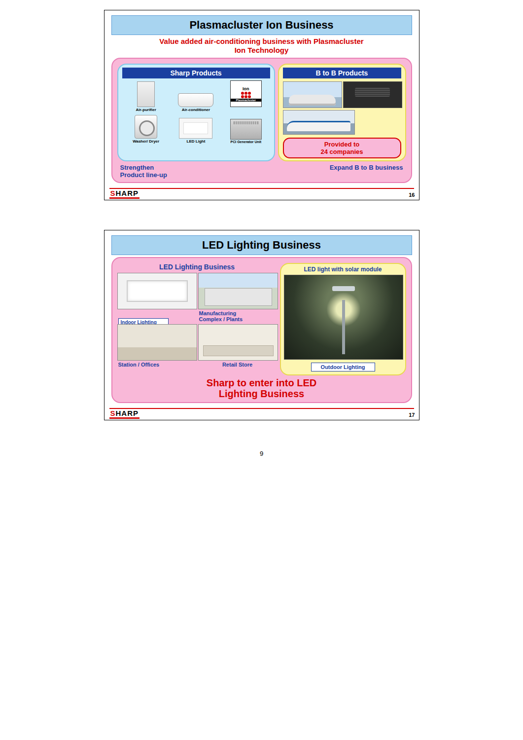Plasmacluster Ion Business
Value added air-conditioning business with Plasmacluster
Ion Technology
Sharp Products
Air-purifier
Air-conditioner
Ion
Plasmacluster
Washer/ Dryer
LED Light
PCI Generator Unit
B to B Products
Provided to
24 companies
Strengthen
Product line-up
Expand B to B business
SHARP
16
LED Lighting Business
LED Lighting Business
Indoor Lighting
System
Manufacturing
Complex / Plants
Station / Offices
Retail Store
LED light with solar module
Outdoor Lighting
Sharp to enter into LED
Lighting Business
SHARP
17
9